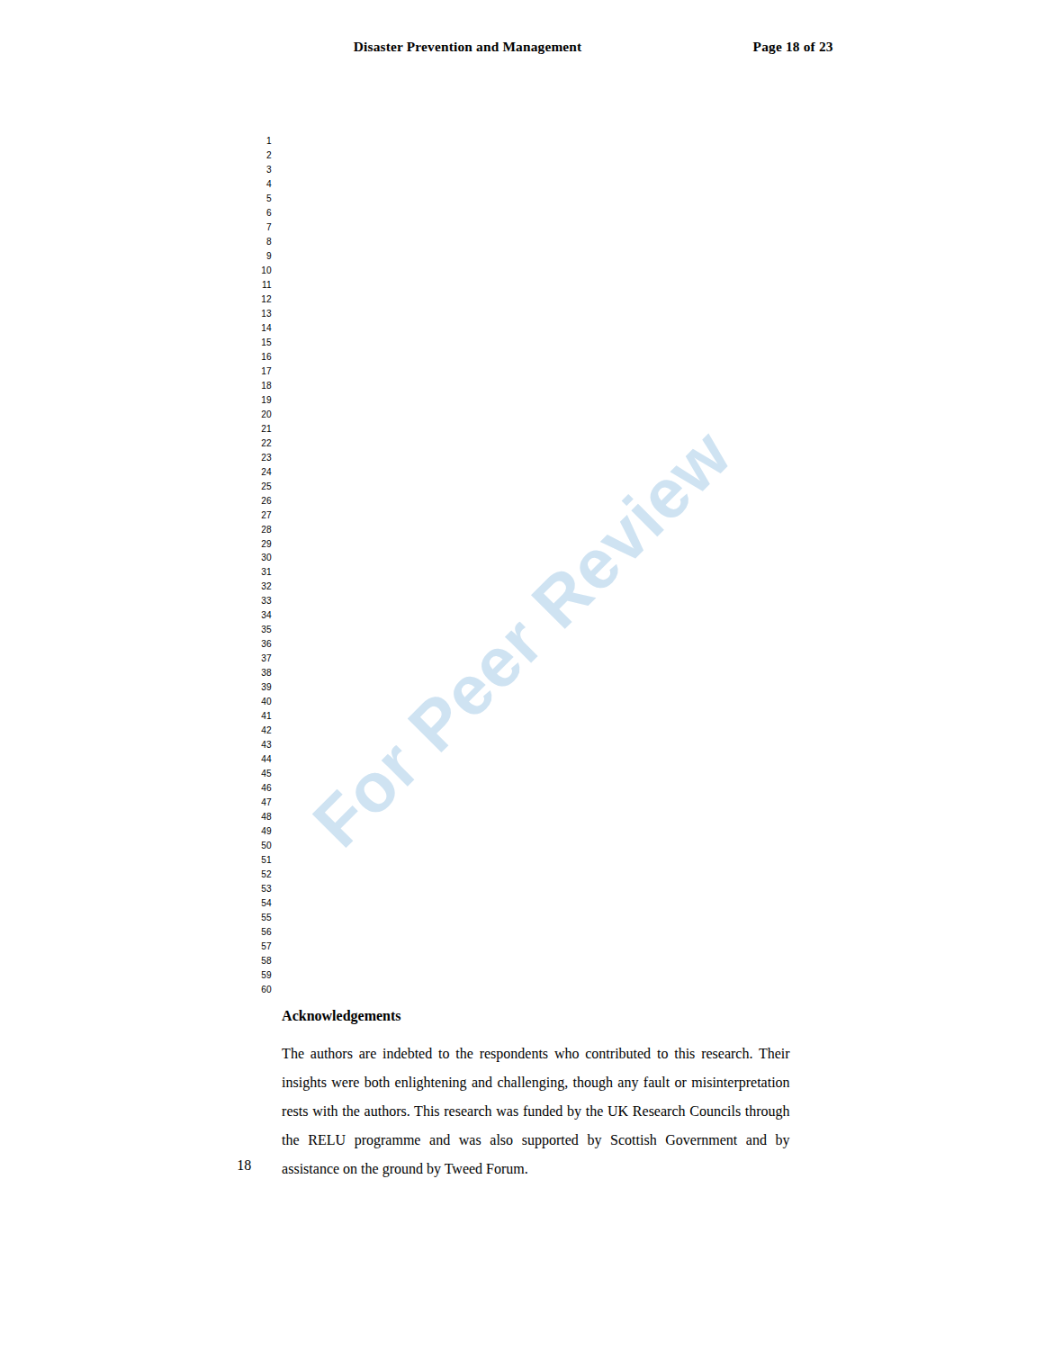Disaster Prevention and Management
Page 18 of 23
1
2
3
4
5
6
7
8
9
10
11
12
13
14
15
16
17
18
19
20
21
22
23
24
25
26
27
28
29
30
31
32
33
34
35
36
37
38
39
40
41
42
43
44
45
46
47
48
49
50
51
52
53
54
55
56
57
58
59
60
For Peer Review
Acknowledgements
The authors are indebted to the respondents who contributed to this research. Their insights were both enlightening and challenging, though any fault or misinterpretation rests with the authors. This research was funded by the UK Research Councils through the RELU programme and was also supported by Scottish Government and by assistance on the ground by Tweed Forum.
18